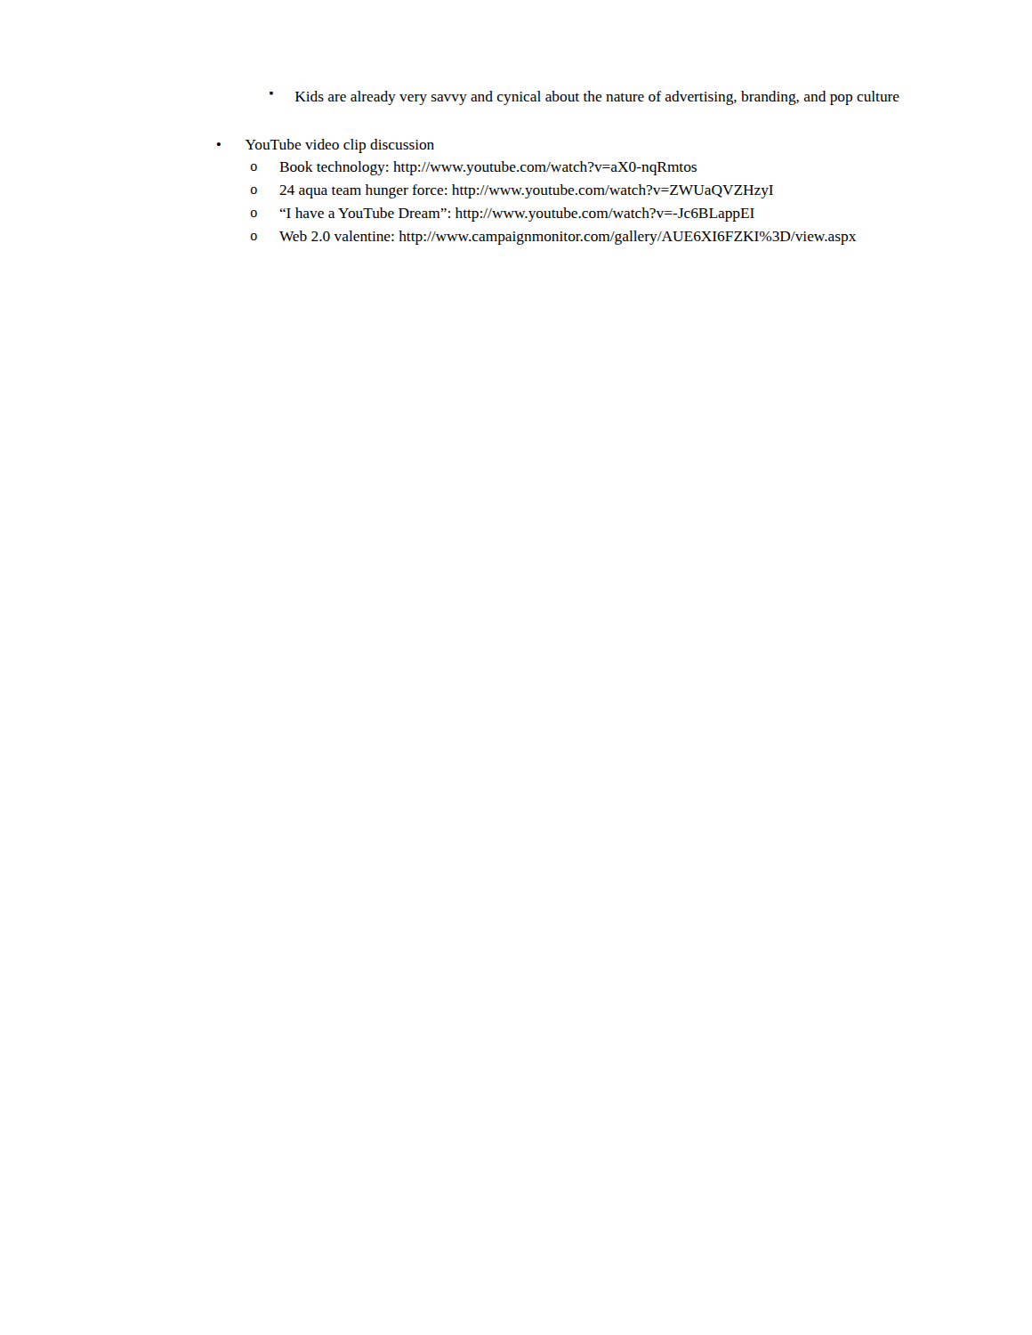Kids are already very savvy and cynical about the nature of advertising, branding, and pop culture
YouTube video clip discussion
Book technology: http://www.youtube.com/watch?v=aX0-nqRmtos
24 aqua team hunger force: http://www.youtube.com/watch?v=ZWUaQVZHzyI
“I have a YouTube Dream”: http://www.youtube.com/watch?v=-Jc6BLappEI
Web 2.0 valentine: http://www.campaignmonitor.com/gallery/AUE6XI6FZKI%3D/view.aspx